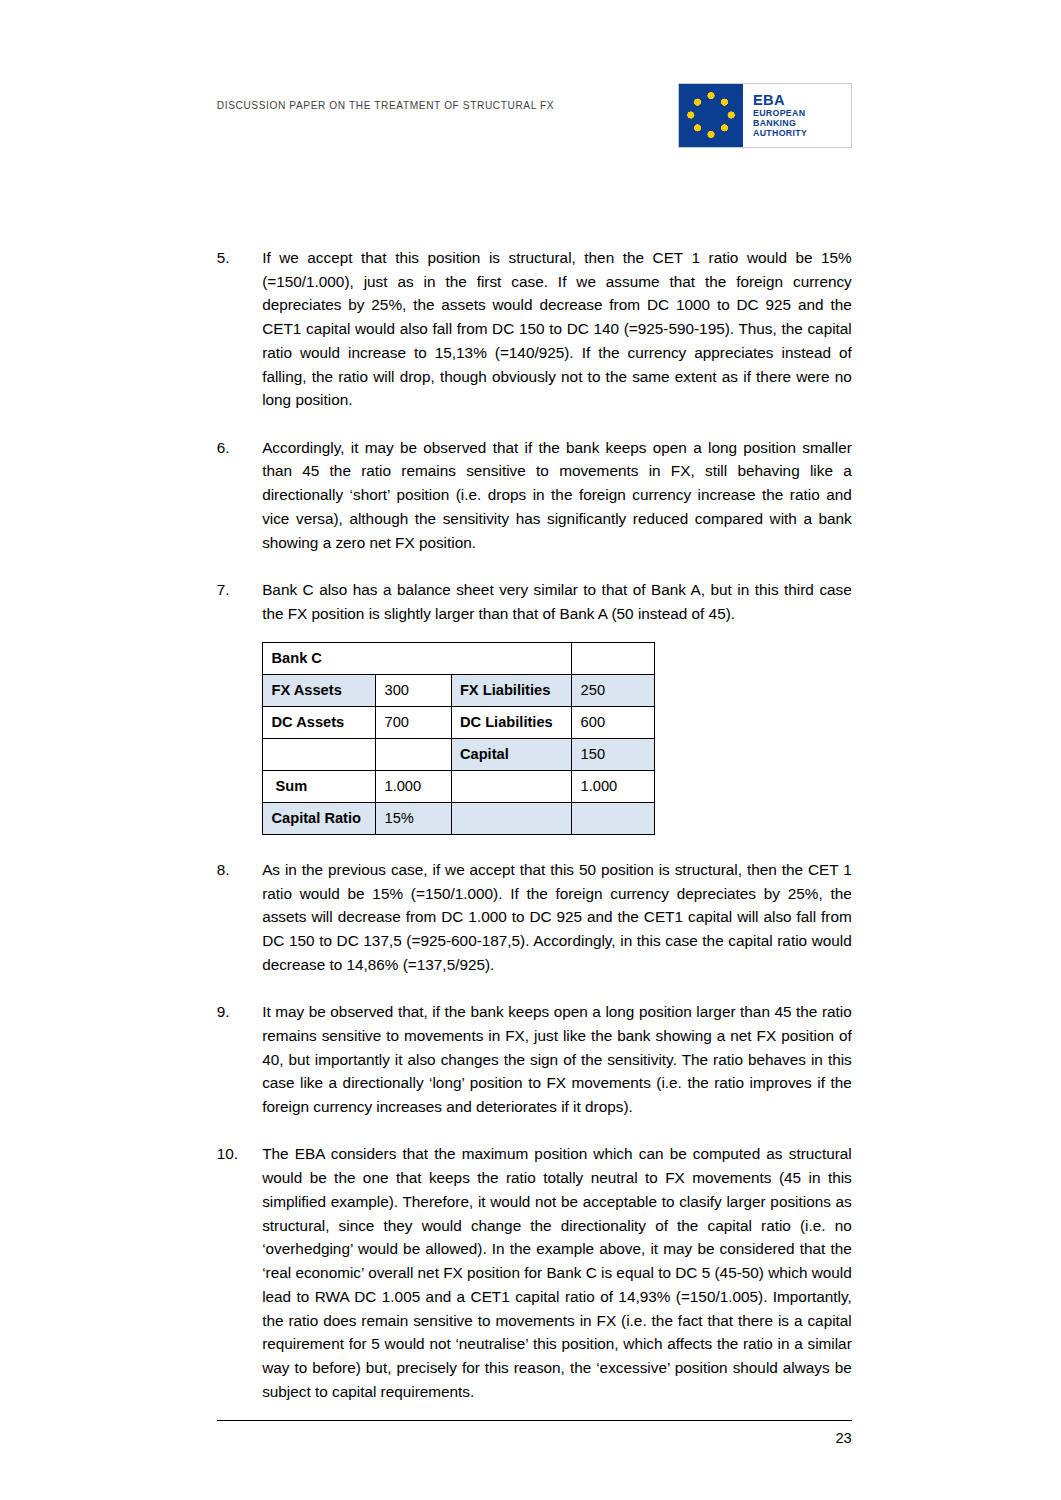Discussion paper on the treatment of structural FX
EBA
European
Banking
Authority
5. If we accept that this position is structural, then the CET 1 ratio would be 15% (=150/1.000), just as in the first case. If we assume that the foreign currency depreciates by 25%, the assets would decrease from DC 1000 to DC 925 and the CET1 capital would also fall from DC 150 to DC 140 (=925-590-195). Thus, the capital ratio would increase to 15,13% (=140/925). If the currency appreciates instead of falling, the ratio will drop, though obviously not to the same extent as if there were no long position.
6. Accordingly, it may be observed that if the bank keeps open a long position smaller than 45 the ratio remains sensitive to movements in FX, still behaving like a directionally ‘short’ position (i.e. drops in the foreign currency increase the ratio and vice versa), although the sensitivity has significantly reduced compared with a bank showing a zero net FX position.
7. Bank C also has a balance sheet very similar to that of Bank A, but in this third case the FX position is slightly larger than that of Bank A (50 instead of 45).
| Bank C | | |
| FX Assets | 300 | FX Liabilities | 250 |
| DC Assets | 700 | DC Liabilities | 600 |
| | | Capital | 150 |
| Sum | 1.000 | | 1.000 |
| Capital Ratio | 15% | | |
8. As in the previous case, if we accept that this 50 position is structural, then the CET 1 ratio would be 15% (=150/1.000). If the foreign currency depreciates by 25%, the assets will decrease from DC 1.000 to DC 925 and the CET1 capital will also fall from DC 150 to DC 137,5 (=925-600-187,5). Accordingly, in this case the capital ratio would decrease to 14,86% (=137,5/925).
9. It may be observed that, if the bank keeps open a long position larger than 45 the ratio remains sensitive to movements in FX, just like the bank showing a net FX position of 40, but importantly it also changes the sign of the sensitivity. The ratio behaves in this case like a directionally ‘long’ position to FX movements (i.e. the ratio improves if the foreign currency increases and deteriorates if it drops).
10. The EBA considers that the maximum position which can be computed as structural would be the one that keeps the ratio totally neutral to FX movements (45 in this simplified example). Therefore, it would not be acceptable to clasify larger positions as structural, since they would change the directionality of the capital ratio (i.e. no ‘overhedging’ would be allowed). In the example above, it may be considered that the ‘real economic’ overall net FX position for Bank C is equal to DC 5 (45-50) which would lead to RWA DC 1.005 and a CET1 capital ratio of 14,93% (=150/1.005). Importantly, the ratio does remain sensitive to movements in FX (i.e. the fact that there is a capital requirement for 5 would not ‘neutralise’ this position, which affects the ratio in a similar way to before) but, precisely for this reason, the ‘excessive’ position should always be subject to capital requirements.
23